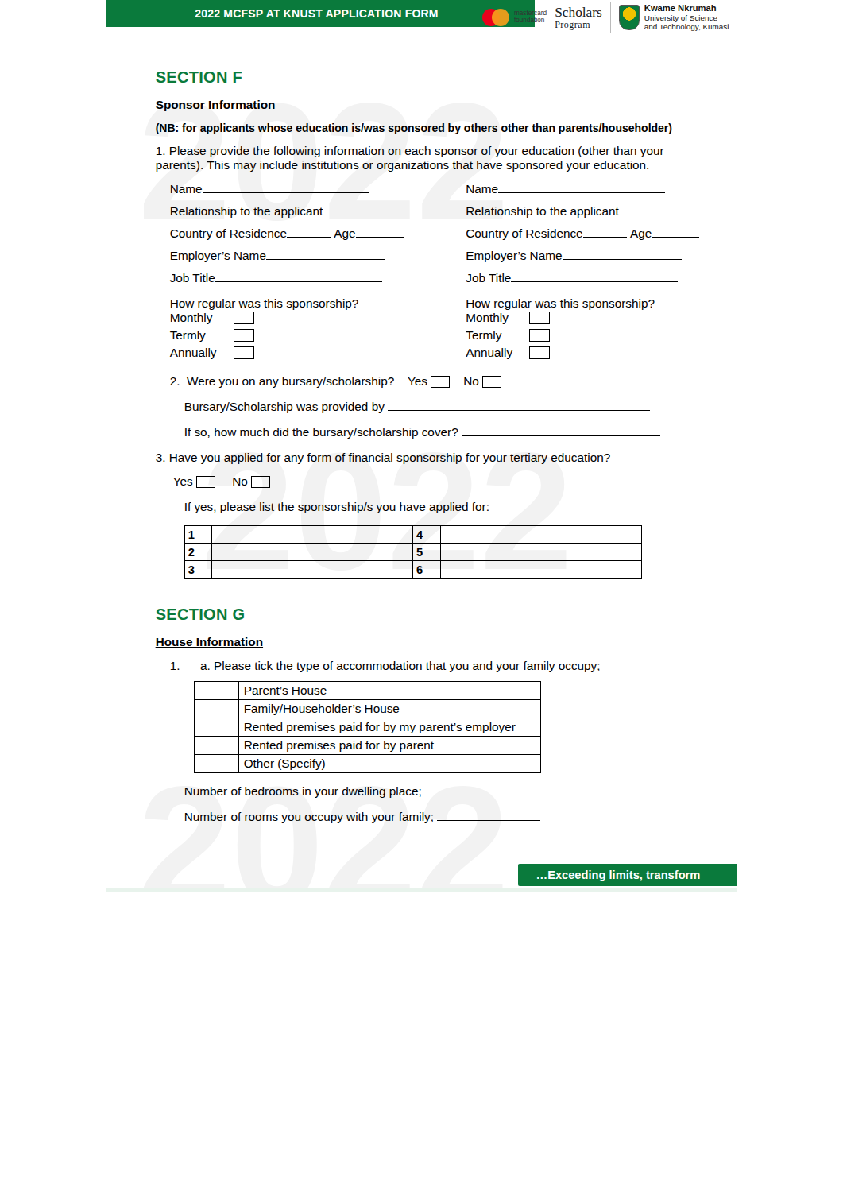2022
2022
2022
2022 MCFSP AT KNUST APPLICATION FORM
mastercard
foundation
ScholarsProgram
Kwame Nkrumah
University of Science
and Technology, Kumasi
SECTION F
Sponsor Information
(NB: for applicants whose education is/was sponsored by others other than parents/householder)
1. Please provide the following information on each sponsor of your education (other than your parents). This may include institutions or organizations that have sponsored your education.
Name
Name
Relationship to the applicant
Relationship to the applicant
Country of Residence Age
Country of Residence Age
Employer’s Name
Employer’s Name
Job Title
Job Title
How regular was this sponsorship?
Monthly
Termly
Annually
How regular was this sponsorship?
Monthly
Termly
Annually
2. Were you on any bursary/scholarship? Yes No
Bursary/Scholarship was provided by
If so, how much did the bursary/scholarship cover?
3. Have you applied for any form of financial sponsorship for your tertiary education?
Yes No
If yes, please list the sponsorship/s you have applied for:
| 1 | | 4 | |
| 2 | | 5 | |
| 3 | | 6 | |
SECTION G
House Information
1. a. Please tick the type of accommodation that you and your family occupy;
| | Parent’s House |
| | Family/Householder’s House |
| | Rented premises paid for by my parent’s employer |
| | Rented premises paid for by parent |
| | Other (Specify) |
Number of bedrooms in your dwelling place;
Number of rooms you occupy with your family;
…Exceeding limits, transform
6